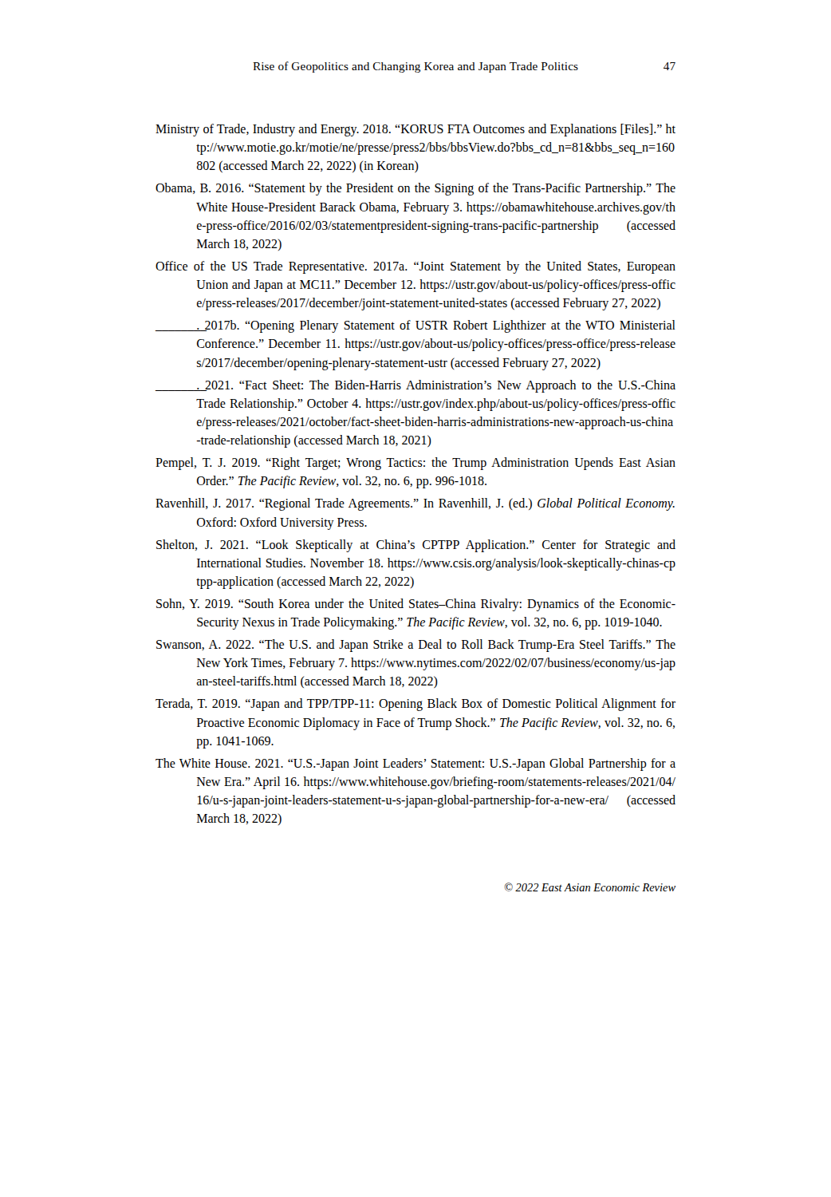Rise of Geopolitics and Changing Korea and Japan Trade Politics 47
Ministry of Trade, Industry and Energy. 2018. “KORUS FTA Outcomes and Explanations [Files].” http://www.motie.go.kr/motie/ne/presse/press2/bbs/bbsView.do?bbs_cd_n=81&bbs_seq_n=160802 (accessed March 22, 2022) (in Korean)
Obama, B. 2016. “Statement by the President on the Signing of the Trans-Pacific Partnership.” The White House-President Barack Obama, February 3. https://obamawhitehouse.archives.gov/the-press-office/2016/02/03/statementpresident-signing-trans-pacific-partnership (accessed March 18, 2022)
Office of the US Trade Representative. 2017a. “Joint Statement by the United States, European Union and Japan at MC11.” December 12. https://ustr.gov/about-us/policy-offices/press-office/press-releases/2017/december/joint-statement-united-states (accessed February 27, 2022)
________. 2017b. “Opening Plenary Statement of USTR Robert Lighthizer at the WTO Ministerial Conference.” December 11. https://ustr.gov/about-us/policy-offices/press-office/press-releases/2017/december/opening-plenary-statement-ustr (accessed February 27, 2022)
________. 2021. “Fact Sheet: The Biden-Harris Administration’s New Approach to the U.S.-China Trade Relationship.” October 4. https://ustr.gov/index.php/about-us/policy-offices/press-office/press-releases/2021/october/fact-sheet-biden-harris-administrations-new-approach-us-china-trade-relationship (accessed March 18, 2021)
Pempel, T. J. 2019. “Right Target; Wrong Tactics: the Trump Administration Upends East Asian Order.” The Pacific Review, vol. 32, no. 6, pp. 996-1018.
Ravenhill, J. 2017. “Regional Trade Agreements.” In Ravenhill, J. (ed.) Global Political Economy. Oxford: Oxford University Press.
Shelton, J. 2021. “Look Skeptically at China’s CPTPP Application.” Center for Strategic and International Studies. November 18. https://www.csis.org/analysis/look-skeptically-chinas-cptpp-application (accessed March 22, 2022)
Sohn, Y. 2019. “South Korea under the United States–China Rivalry: Dynamics of the Economic-Security Nexus in Trade Policymaking.” The Pacific Review, vol. 32, no. 6, pp. 1019-1040.
Swanson, A. 2022. “The U.S. and Japan Strike a Deal to Roll Back Trump-Era Steel Tariffs.” The New York Times, February 7. https://www.nytimes.com/2022/02/07/business/economy/us-japan-steel-tariffs.html (accessed March 18, 2022)
Terada, T. 2019. “Japan and TPP/TPP-11: Opening Black Box of Domestic Political Alignment for Proactive Economic Diplomacy in Face of Trump Shock.” The Pacific Review, vol. 32, no. 6, pp. 1041-1069.
The White House. 2021. “U.S.-Japan Joint Leaders’ Statement: U.S.-Japan Global Partnership for a New Era.” April 16. https://www.whitehouse.gov/briefing-room/statements-releases/2021/04/16/u-s-japan-joint-leaders-statement-u-s-japan-global-partnership-for-a-new-era/ (accessed March 18, 2022)
© 2022 East Asian Economic Review